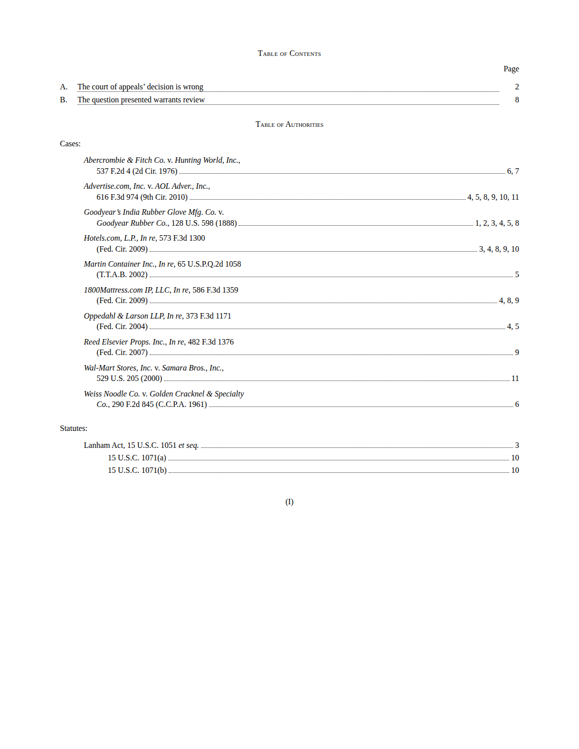Table of Contents
Page
| A. | The court of appeals’ decision is wrong | 2 |
| B. | The question presented warrants review | 8 |
Table of Authorities
Cases:
Abercrombie & Fitch Co. v. Hunting World, Inc.,
537 F.2d 4 (2d Cir. 1976) 6, 7
Advertise.com, Inc. v. AOL Adver., Inc.,
616 F.3d 974 (9th Cir. 2010) 4, 5, 8, 9, 10, 11
Goodyear’s India Rubber Glove Mfg. Co. v.
Goodyear Rubber Co., 128 U.S. 598 (1888) 1, 2, 3, 4, 5, 8
Hotels.com, L.P., In re, 573 F.3d 1300
(Fed. Cir. 2009) 3, 4, 8, 9, 10
Martin Container Inc., In re, 65 U.S.P.Q.2d 1058
(T.T.A.B. 2002) 5
1800Mattress.com IP, LLC, In re, 586 F.3d 1359
(Fed. Cir. 2009) 4, 8, 9
Oppedahl & Larson LLP, In re, 373 F.3d 1171
(Fed. Cir. 2004) 4, 5
Reed Elsevier Props. Inc., In re, 482 F.3d 1376
(Fed. Cir. 2007) 9
Wal-Mart Stores, Inc. v. Samara Bros., Inc.,
529 U.S. 205 (2000) 11
Weiss Noodle Co. v. Golden Cracknel & Specialty
Co., 290 F.2d 845 (C.C.P.A. 1961) 6
Statutes:
Lanham Act, 15 U.S.C. 1051 et seq. 3
15 U.S.C. 1071(a) 10
15 U.S.C. 1071(b) 10
(I)